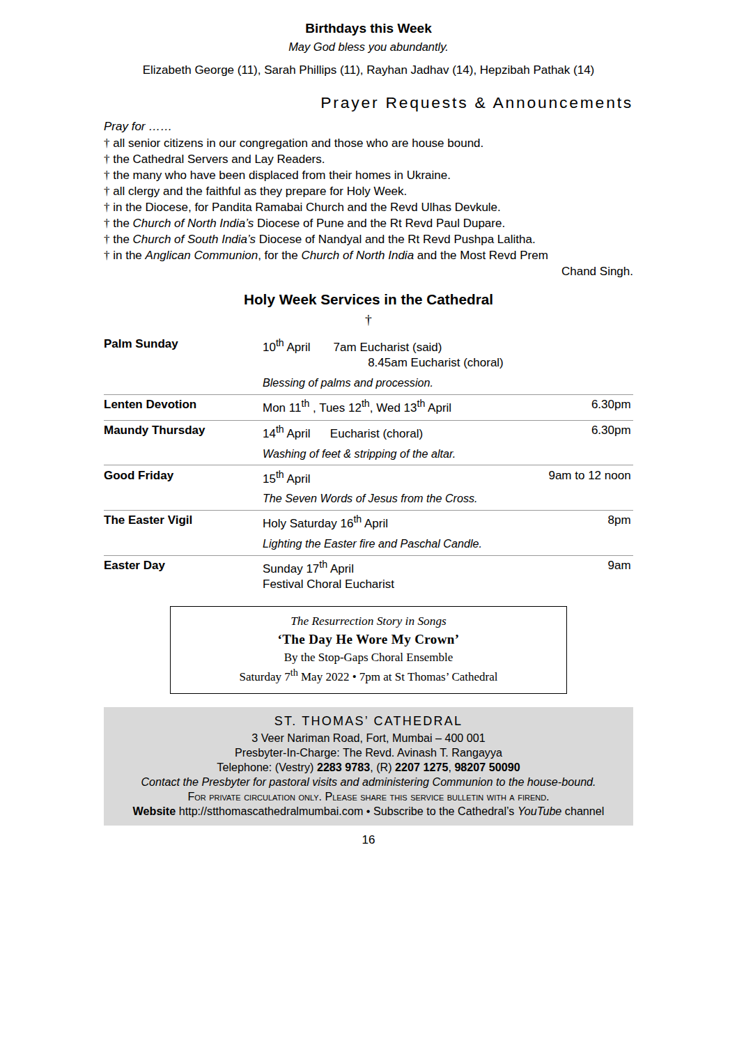Birthdays this Week
May God bless you abundantly.
Elizabeth George (11), Sarah Phillips (11), Rayhan Jadhav (14), Hepzibah Pathak (14)
Prayer Requests & Announcements
Pray for ……
† all senior citizens in our congregation and those who are house bound.
† the Cathedral Servers and Lay Readers.
† the many who have been displaced from their homes in Ukraine.
† all clergy and the faithful as they prepare for Holy Week.
† in the Diocese, for Pandita Ramabai Church and the Revd Ulhas Devkule.
† the Church of North India’s Diocese of Pune and the Rt Revd Paul Dupare.
† the Church of South India’s Diocese of Nandyal and the Rt Revd Pushpa Lalitha.
† in the Anglican Communion, for the Church of North India and the Most Revd Prem Chand Singh.
Holy Week Services in the Cathedral
†
| Palm Sunday | 10 th April 7am Eucharist (said) 8.45am Eucharist (choral) |
| | Blessing of palms and procession. |
| Lenten Devotion | Mon 11 th , Tues 12 th , Wed 13 th April 6.30pm |
| Maundy Thursday | 14 th April Eucharist (choral) 6.30pm |
| | Washing of feet & stripping of the altar. |
| Good Friday | 15 th April 9am to 12 noon |
| | The Seven Words of Jesus from the Cross. |
| The Easter Vigil | Holy Saturday 16 th April 8pm |
| | Lighting the Easter fire and Paschal Candle. |
| Easter Day | Sunday 17 th April 9am Festival Choral Eucharist |
The Resurrection Story in Songs
‘The Day He Wore My Crown’
By the Stop-Gaps Choral Ensemble
Saturday 7th May 2022 • 7pm at St Thomas’ Cathedral
ST. THOMAS’ CATHEDRAL
3 Veer Nariman Road, Fort, Mumbai – 400 001
Presbyter-In-Charge: The Revd. Avinash T. Rangayya
Telephone: (Vestry) 2283 9783, (R) 2207 1275, 98207 50090
Contact the Presbyter for pastoral visits and administering Communion to the house-bound.
For private circulation only. Please share this service bulletin with a firend.
Website http://stthomascathedralmumbai.com • Subscribe to the Cathedral’s YouTube channel
16